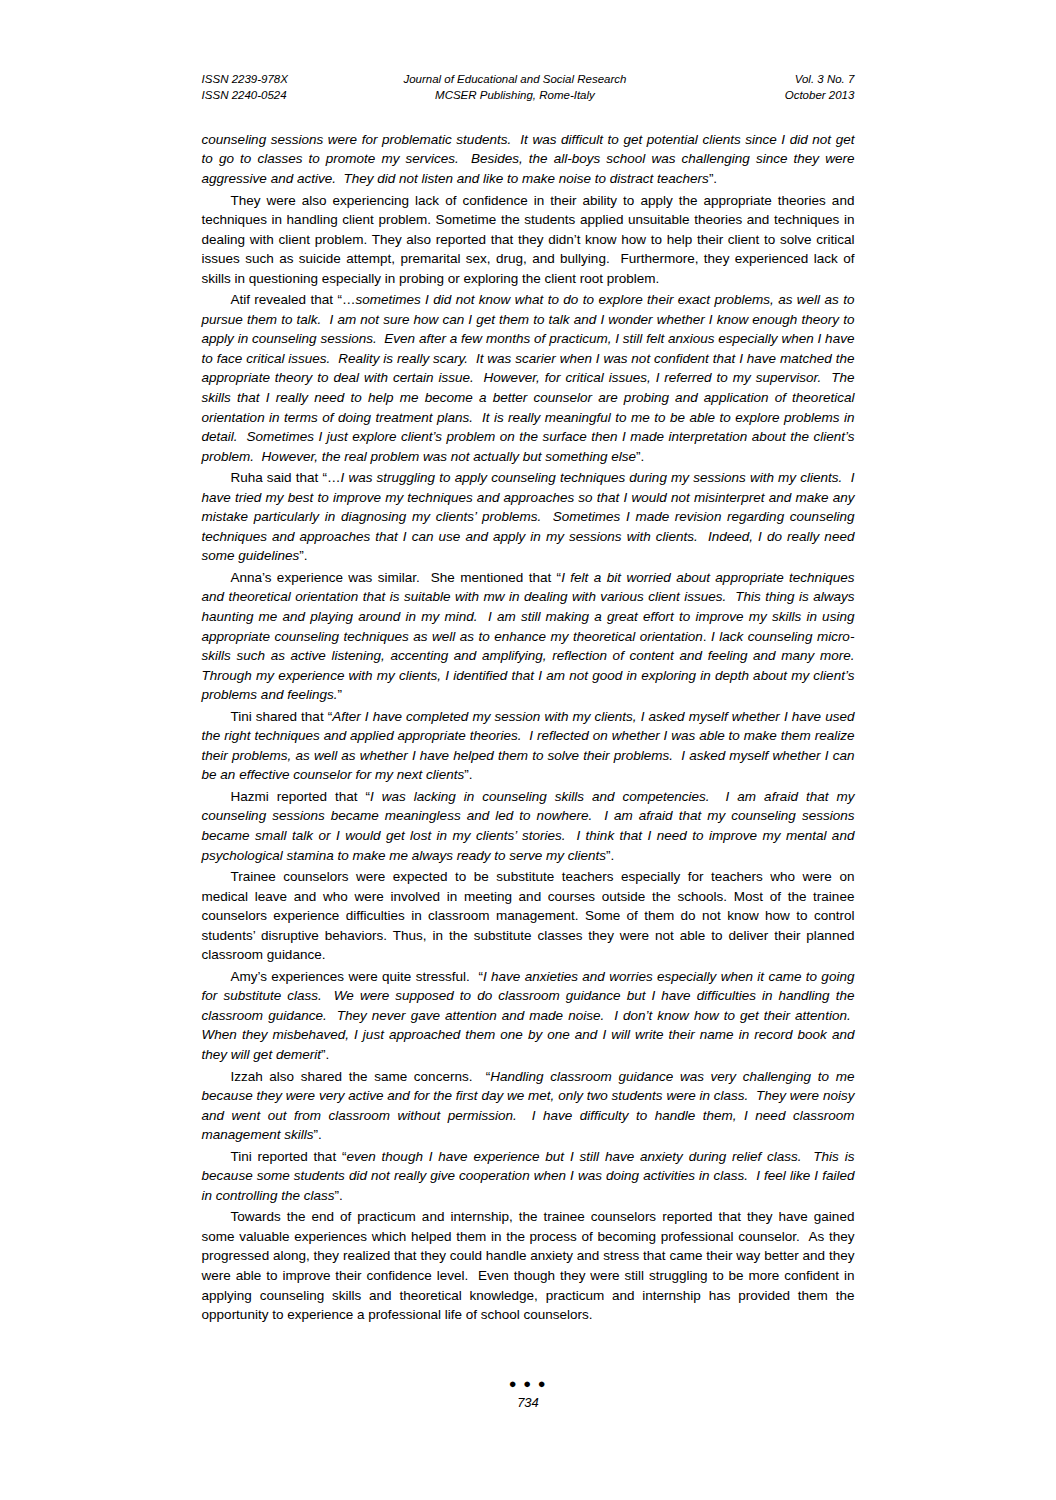| ISSN 2239-978X ISSN 2240-0524 | Journal of Educational and Social Research MCSER Publishing, Rome-Italy | Vol. 3 No. 7 October 2013 |
counseling sessions were for problematic students. It was difficult to get potential clients since I did not get to go to classes to promote my services. Besides, the all-boys school was challenging since they were aggressive and active. They did not listen and like to make noise to distract teachers”.
They were also experiencing lack of confidence in their ability to apply the appropriate theories and techniques in handling client problem. Sometime the students applied unsuitable theories and techniques in dealing with client problem. They also reported that they didn’t know how to help their client to solve critical issues such as suicide attempt, premarital sex, drug, and bullying. Furthermore, they experienced lack of skills in questioning especially in probing or exploring the client root problem.
Atif revealed that “…sometimes I did not know what to do to explore their exact problems, as well as to pursue them to talk. I am not sure how can I get them to talk and I wonder whether I know enough theory to apply in counseling sessions. Even after a few months of practicum, I still felt anxious especially when I have to face critical issues. Reality is really scary. It was scarier when I was not confident that I have matched the appropriate theory to deal with certain issue. However, for critical issues, I referred to my supervisor. The skills that I really need to help me become a better counselor are probing and application of theoretical orientation in terms of doing treatment plans. It is really meaningful to me to be able to explore problems in detail. Sometimes I just explore client’s problem on the surface then I made interpretation about the client’s problem. However, the real problem was not actually but something else”.
Ruha said that “…I was struggling to apply counseling techniques during my sessions with my clients. I have tried my best to improve my techniques and approaches so that I would not misinterpret and make any mistake particularly in diagnosing my clients’ problems. Sometimes I made revision regarding counseling techniques and approaches that I can use and apply in my sessions with clients. Indeed, I do really need some guidelines”.
Anna’s experience was similar. She mentioned that “I felt a bit worried about appropriate techniques and theoretical orientation that is suitable with mw in dealing with various client issues. This thing is always haunting me and playing around in my mind. I am still making a great effort to improve my skills in using appropriate counseling techniques as well as to enhance my theoretical orientation. I lack counseling micro-skills such as active listening, accenting and amplifying, reflection of content and feeling and many more. Through my experience with my clients, I identified that I am not good in exploring in depth about my client’s problems and feelings.”
Tini shared that “After I have completed my session with my clients, I asked myself whether I have used the right techniques and applied appropriate theories. I reflected on whether I was able to make them realize their problems, as well as whether I have helped them to solve their problems. I asked myself whether I can be an effective counselor for my next clients”.
Hazmi reported that “I was lacking in counseling skills and competencies. I am afraid that my counseling sessions became meaningless and led to nowhere. I am afraid that my counseling sessions became small talk or I would get lost in my clients’ stories. I think that I need to improve my mental and psychological stamina to make me always ready to serve my clients”.
Trainee counselors were expected to be substitute teachers especially for teachers who were on medical leave and who were involved in meeting and courses outside the schools. Most of the trainee counselors experience difficulties in classroom management. Some of them do not know how to control students’ disruptive behaviors. Thus, in the substitute classes they were not able to deliver their planned classroom guidance.
Amy’s experiences were quite stressful. “I have anxieties and worries especially when it came to going for substitute class. We were supposed to do classroom guidance but I have difficulties in handling the classroom guidance. They never gave attention and made noise. I don’t know how to get their attention. When they misbehaved, I just approached them one by one and I will write their name in record book and they will get demerit”.
Izzah also shared the same concerns. “Handling classroom guidance was very challenging to me because they were very active and for the first day we met, only two students were in class. They were noisy and went out from classroom without permission. I have difficulty to handle them, I need classroom management skills”.
Tini reported that “even though I have experience but I still have anxiety during relief class. This is because some students did not really give cooperation when I was doing activities in class. I feel like I failed in controlling the class”.
Towards the end of practicum and internship, the trainee counselors reported that they have gained some valuable experiences which helped them in the process of becoming professional counselor. As they progressed along, they realized that they could handle anxiety and stress that came their way better and they were able to improve their confidence level. Even though they were still struggling to be more confident in applying counseling skills and theoretical knowledge, practicum and internship has provided them the opportunity to experience a professional life of school counselors.
● ● ●
734